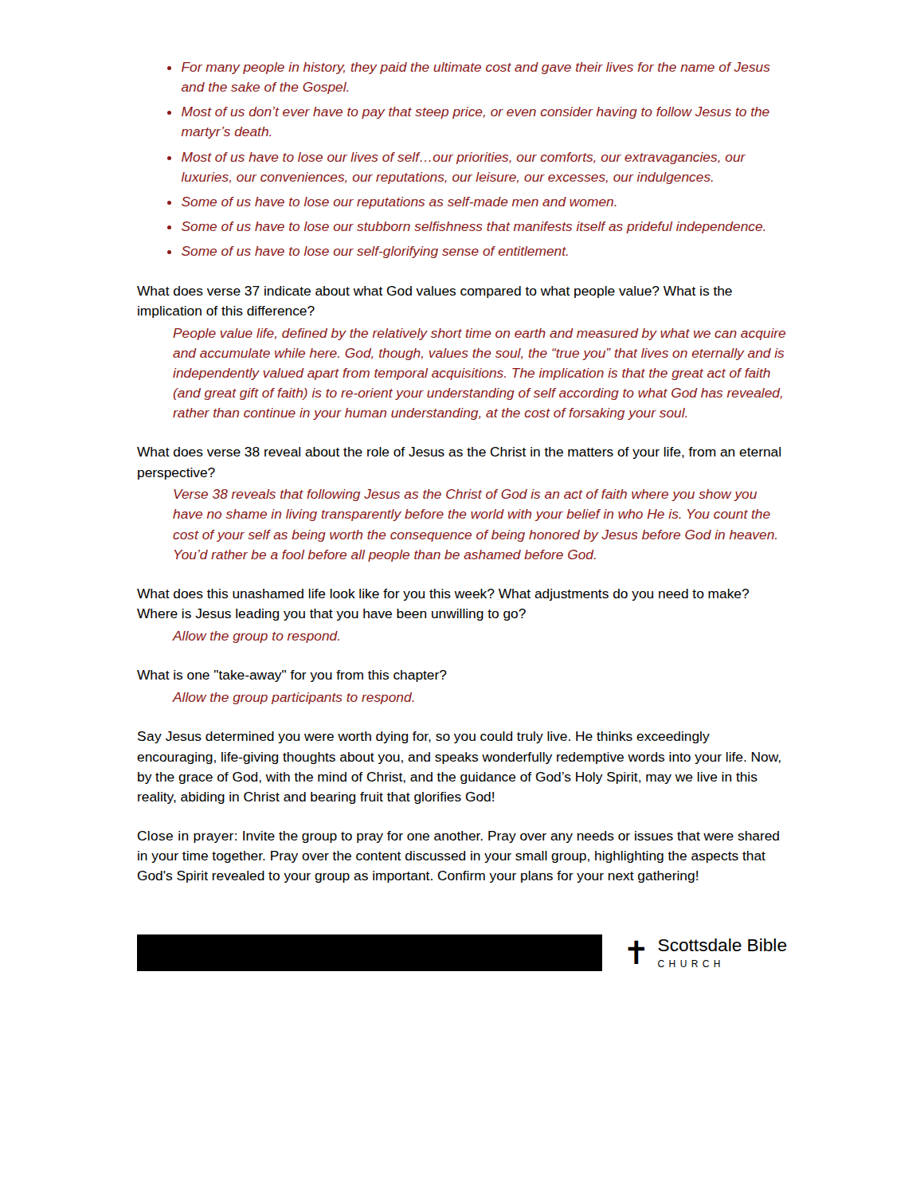For many people in history, they paid the ultimate cost and gave their lives for the name of Jesus and the sake of the Gospel.
Most of us don’t ever have to pay that steep price, or even consider having to follow Jesus to the martyr’s death.
Most of us have to lose our lives of self…our priorities, our comforts, our extravagancies, our luxuries, our conveniences, our reputations, our leisure, our excesses, our indulgences.
Some of us have to lose our reputations as self-made men and women.
Some of us have to lose our stubborn selfishness that manifests itself as prideful independence.
Some of us have to lose our self-glorifying sense of entitlement.
What does verse 37 indicate about what God values compared to what people value? What is the implication of this difference?
People value life, defined by the relatively short time on earth and measured by what we can acquire and accumulate while here. God, though, values the soul, the “true you” that lives on eternally and is independently valued apart from temporal acquisitions. The implication is that the great act of faith (and great gift of faith) is to re-orient your understanding of self according to what God has revealed, rather than continue in your human understanding, at the cost of forsaking your soul.
What does verse 38 reveal about the role of Jesus as the Christ in the matters of your life, from an eternal perspective?
Verse 38 reveals that following Jesus as the Christ of God is an act of faith where you show you have no shame in living transparently before the world with your belief in who He is. You count the cost of your self as being worth the consequence of being honored by Jesus before God in heaven. You’d rather be a fool before all people than be ashamed before God.
What does this unashamed life look like for you this week? What adjustments do you need to make? Where is Jesus leading you that you have been unwilling to go?
Allow the group to respond.
What is one "take-away" for you from this chapter?
Allow the group participants to respond.
Say Jesus determined you were worth dying for, so you could truly live. He thinks exceedingly encouraging, life-giving thoughts about you, and speaks wonderfully redemptive words into your life. Now, by the grace of God, with the mind of Christ, and the guidance of God’s Holy Spirit, may we live in this reality, abiding in Christ and bearing fruit that glorifies God!
Close in prayer: Invite the group to pray for one another. Pray over any needs or issues that were shared in your time together. Pray over the content discussed in your small group, highlighting the aspects that God's Spirit revealed to your group as important. Confirm your plans for your next gathering!
✝ Scottsdale Bible
CHURCH